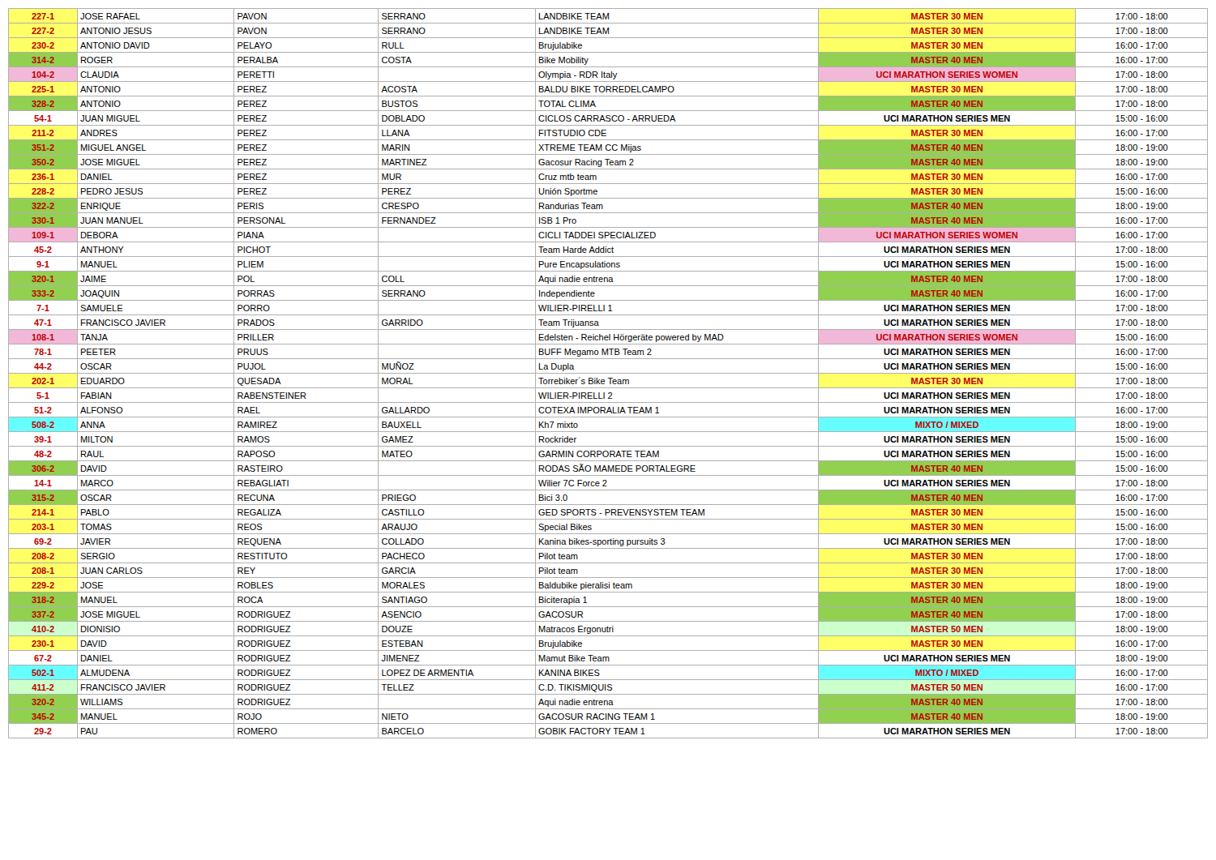| 227-1 | JOSE RAFAEL | PAVON | SERRANO | LANDBIKE TEAM | MASTER 30 MEN | 17:00 - 18:00 |
| 227-2 | ANTONIO JESUS | PAVON | SERRANO | LANDBIKE TEAM | MASTER 30 MEN | 17:00 - 18:00 |
| 230-2 | ANTONIO DAVID | PELAYO | RULL | Brujulabike | MASTER 30 MEN | 16:00 - 17:00 |
| 314-2 | ROGER | PERALBA | COSTA | Bike Mobility | MASTER 40 MEN | 16:00 - 17:00 |
| 104-2 | CLAUDIA | PERETTI | | Olympia - RDR Italy | UCI MARATHON SERIES WOMEN | 17:00 - 18:00 |
| 225-1 | ANTONIO | PEREZ | ACOSTA | BALDU BIKE TORREDELCAMPO | MASTER 30 MEN | 17:00 - 18:00 |
| 328-2 | ANTONIO | PEREZ | BUSTOS | TOTAL CLIMA | MASTER 40 MEN | 17:00 - 18:00 |
| 54-1 | JUAN MIGUEL | PEREZ | DOBLADO | CICLOS CARRASCO - ARRUEDA | UCI MARATHON SERIES MEN | 15:00 - 16:00 |
| 211-2 | ANDRES | PEREZ | LLANA | FITSTUDIO CDE | MASTER 30 MEN | 16:00 - 17:00 |
| 351-2 | MIGUEL ANGEL | PEREZ | MARIN | XTREME TEAM CC Mijas | MASTER 40 MEN | 18:00 - 19:00 |
| 350-2 | JOSE MIGUEL | PEREZ | MARTINEZ | Gacosur Racing Team 2 | MASTER 40 MEN | 18:00 - 19:00 |
| 236-1 | DANIEL | PEREZ | MUR | Cruz mtb team | MASTER 30 MEN | 16:00 - 17:00 |
| 228-2 | PEDRO JESUS | PEREZ | PEREZ | Unión Sportme | MASTER 30 MEN | 15:00 - 16:00 |
| 322-2 | ENRIQUE | PERIS | CRESPO | Randurias Team | MASTER 40 MEN | 18:00 - 19:00 |
| 330-1 | JUAN MANUEL | PERSONAL | FERNANDEZ | ISB 1 Pro | MASTER 40 MEN | 16:00 - 17:00 |
| 109-1 | DEBORA | PIANA | | CICLI TADDEI SPECIALIZED | UCI MARATHON SERIES WOMEN | 16:00 - 17:00 |
| 45-2 | ANTHONY | PICHOT | | Team Harde Addict | UCI MARATHON SERIES MEN | 17:00 - 18:00 |
| 9-1 | MANUEL | PLIEM | | Pure Encapsulations | UCI MARATHON SERIES MEN | 15:00 - 16:00 |
| 320-1 | JAIME | POL | COLL | Aqui nadie entrena | MASTER 40 MEN | 17:00 - 18:00 |
| 333-2 | JOAQUIN | PORRAS | SERRANO | Independiente | MASTER 40 MEN | 16:00 - 17:00 |
| 7-1 | SAMUELE | PORRO | | WILIER-PIRELLI 1 | UCI MARATHON SERIES MEN | 17:00 - 18:00 |
| 47-1 | FRANCISCO JAVIER | PRADOS | GARRIDO | Team Trijuansa | UCI MARATHON SERIES MEN | 17:00 - 18:00 |
| 108-1 | TANJA | PRILLER | | Edelsten - Reichel Hörgeräte powered by MAD | UCI MARATHON SERIES WOMEN | 15:00 - 16:00 |
| 78-1 | PEETER | PRUUS | | BUFF Megamo MTB Team 2 | UCI MARATHON SERIES MEN | 16:00 - 17:00 |
| 44-2 | OSCAR | PUJOL | MUÑOZ | La Dupla | UCI MARATHON SERIES MEN | 15:00 - 16:00 |
| 202-1 | EDUARDO | QUESADA | MORAL | Torrebiker´s Bike Team | MASTER 30 MEN | 17:00 - 18:00 |
| 5-1 | FABIAN | RABENSTEINER | | WILIER-PIRELLI 2 | UCI MARATHON SERIES MEN | 17:00 - 18:00 |
| 51-2 | ALFONSO | RAEL | GALLARDO | COTEXA IMPORALIA TEAM 1 | UCI MARATHON SERIES MEN | 16:00 - 17:00 |
| 508-2 | ANNA | RAMIREZ | BAUXELL | Kh7 mixto | MIXTO / MIXED | 18:00 - 19:00 |
| 39-1 | MILTON | RAMOS | GAMEZ | Rockrider | UCI MARATHON SERIES MEN | 15:00 - 16:00 |
| 48-2 | RAUL | RAPOSO | MATEO | GARMIN CORPORATE TEAM | UCI MARATHON SERIES MEN | 15:00 - 16:00 |
| 306-2 | DAVID | RASTEIRO | | RODAS SÃO MAMEDE PORTALEGRE | MASTER 40 MEN | 15:00 - 16:00 |
| 14-1 | MARCO | REBAGLIATI | | Wilier 7C Force 2 | UCI MARATHON SERIES MEN | 17:00 - 18:00 |
| 315-2 | OSCAR | RECUNA | PRIEGO | Bici 3.0 | MASTER 40 MEN | 16:00 - 17:00 |
| 214-1 | PABLO | REGALIZA | CASTILLO | GED SPORTS - PREVENSYSTEM TEAM | MASTER 30 MEN | 15:00 - 16:00 |
| 203-1 | TOMAS | REOS | ARAUJO | Special Bikes | MASTER 30 MEN | 15:00 - 16:00 |
| 69-2 | JAVIER | REQUENA | COLLADO | Kanina bikes-sporting pursuits 3 | UCI MARATHON SERIES MEN | 17:00 - 18:00 |
| 208-2 | SERGIO | RESTITUTO | PACHECO | Pilot team | MASTER 30 MEN | 17:00 - 18:00 |
| 208-1 | JUAN CARLOS | REY | GARCIA | Pilot team | MASTER 30 MEN | 17:00 - 18:00 |
| 229-2 | JOSE | ROBLES | MORALES | Baldubike pieralisi team | MASTER 30 MEN | 18:00 - 19:00 |
| 318-2 | MANUEL | ROCA | SANTIAGO | Biciterapia 1 | MASTER 40 MEN | 18:00 - 19:00 |
| 337-2 | JOSE MIGUEL | RODRIGUEZ | ASENCIO | GACOSUR | MASTER 40 MEN | 17:00 - 18:00 |
| 410-2 | DIONISIO | RODRIGUEZ | DOUZE | Matracos Ergonutri | MASTER 50 MEN | 18:00 - 19:00 |
| 230-1 | DAVID | RODRIGUEZ | ESTEBAN | Brujulabike | MASTER 30 MEN | 16:00 - 17:00 |
| 67-2 | DANIEL | RODRIGUEZ | JIMENEZ | Mamut Bike Team | UCI MARATHON SERIES MEN | 18:00 - 19:00 |
| 502-1 | ALMUDENA | RODRIGUEZ | LOPEZ DE ARMENTIA | KANINA BIKES | MIXTO / MIXED | 16:00 - 17:00 |
| 411-2 | FRANCISCO JAVIER | RODRIGUEZ | TELLEZ | C.D. TIKISMIQUIS | MASTER 50 MEN | 16:00 - 17:00 |
| 320-2 | WILLIAMS | RODRIGUEZ | | Aqui nadie entrena | MASTER 40 MEN | 17:00 - 18:00 |
| 345-2 | MANUEL | ROJO | NIETO | GACOSUR RACING TEAM 1 | MASTER 40 MEN | 18:00 - 19:00 |
| 29-2 | PAU | ROMERO | BARCELO | GOBIK FACTORY TEAM 1 | UCI MARATHON SERIES MEN | 17:00 - 18:00 |